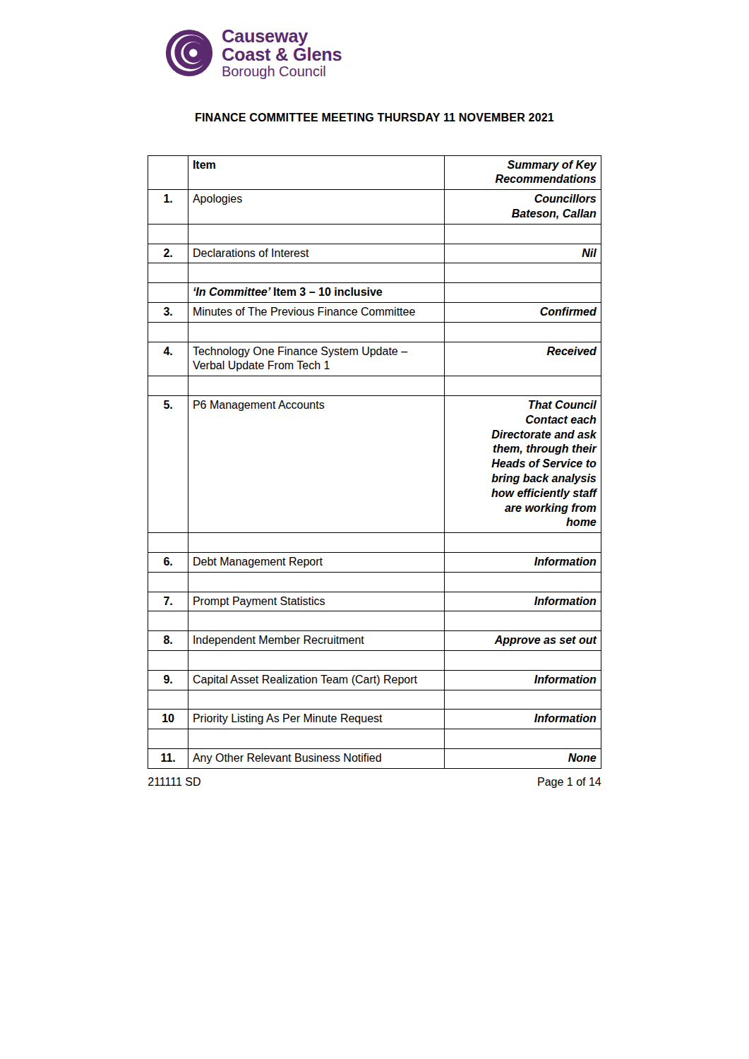Causeway Coast & Glens Borough Council
FINANCE COMMITTEE MEETING THURSDAY 11 NOVEMBER 2021
| | Item | Summary of Key Recommendations |
| 1. | Apologies | Councillors Bateson, Callan |
| 2. | Declarations of Interest | Nil |
| | ‘In Committee’ Item 3 – 10 inclusive | |
| 3. | Minutes of The Previous Finance Committee | Confirmed |
| 4. | Technology One Finance System Update – Verbal Update From Tech 1 | Received |
| 5. | P6 Management Accounts | That Council Contact each Directorate and ask them, through their Heads of Service to bring back analysis how efficiently staff are working from home |
| 6. | Debt Management Report | Information |
| 7. | Prompt Payment Statistics | Information |
| 8. | Independent Member Recruitment | Approve as set out |
| 9. | Capital Asset Realization Team (Cart) Report | Information |
| 10 | Priority Listing As Per Minute Request | Information |
| 11. | Any Other Relevant Business Notified | None |
211111 SD Page 1 of 14